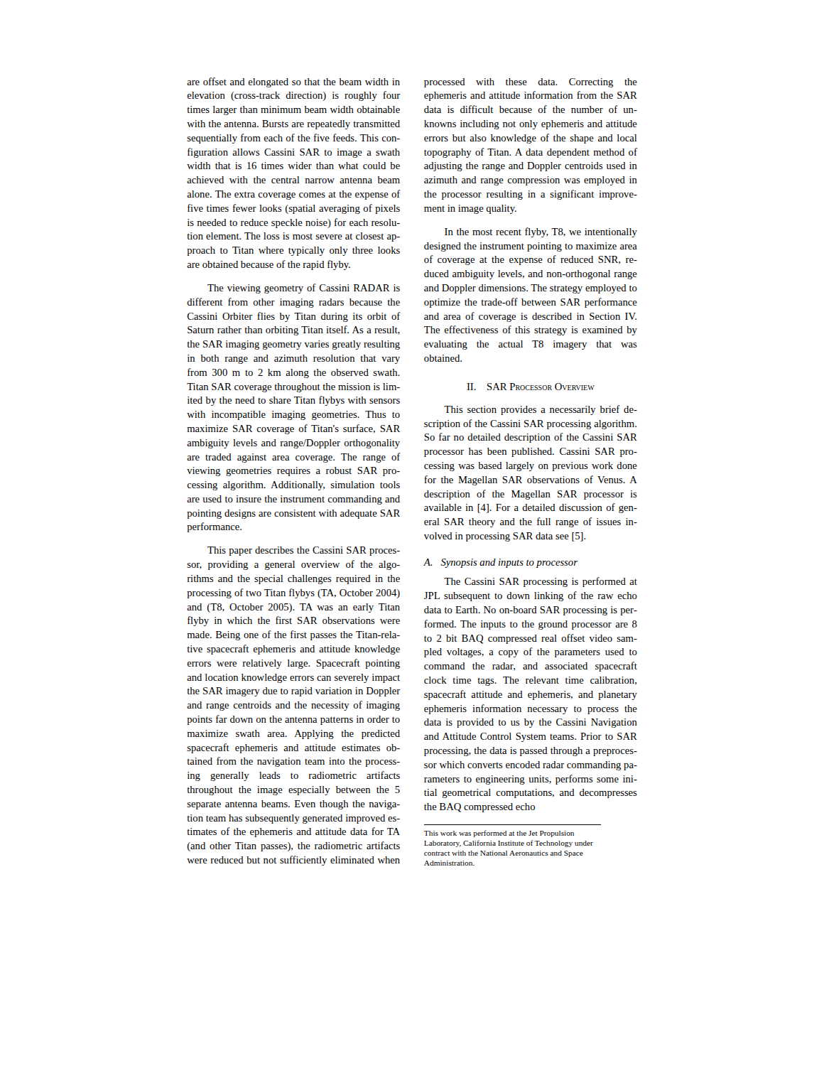are offset and elongated so that the beam width in elevation (cross-track direction) is roughly four times larger than minimum beam width obtainable with the antenna. Bursts are repeatedly transmitted sequentially from each of the five feeds. This configuration allows Cassini SAR to image a swath width that is 16 times wider than what could be achieved with the central narrow antenna beam alone. The extra coverage comes at the expense of five times fewer looks (spatial averaging of pixels is needed to reduce speckle noise) for each resolution element. The loss is most severe at closest approach to Titan where typically only three looks are obtained because of the rapid flyby.
The viewing geometry of Cassini RADAR is different from other imaging radars because the Cassini Orbiter flies by Titan during its orbit of Saturn rather than orbiting Titan itself. As a result, the SAR imaging geometry varies greatly resulting in both range and azimuth resolution that vary from 300 m to 2 km along the observed swath. Titan SAR coverage throughout the mission is limited by the need to share Titan flybys with sensors with incompatible imaging geometries. Thus to maximize SAR coverage of Titan's surface, SAR ambiguity levels and range/Doppler orthogonality are traded against area coverage. The range of viewing geometries requires a robust SAR processing algorithm. Additionally, simulation tools are used to insure the instrument commanding and pointing designs are consistent with adequate SAR performance.
This paper describes the Cassini SAR processor, providing a general overview of the algorithms and the special challenges required in the processing of two Titan flybys (TA, October 2004) and (T8, October 2005). TA was an early Titan flyby in which the first SAR observations were made. Being one of the first passes the Titan-relative spacecraft ephemeris and attitude knowledge errors were relatively large. Spacecraft pointing and location knowledge errors can severely impact the SAR imagery due to rapid variation in Doppler and range centroids and the necessity of imaging points far down on the antenna patterns in order to maximize swath area. Applying the predicted spacecraft ephemeris and attitude estimates obtained from the navigation team into the processing generally leads to radiometric artifacts throughout the image especially between the 5 separate antenna beams. Even though the navigation team has subsequently generated improved estimates of the ephemeris and attitude data for TA (and other Titan passes), the radiometric artifacts were reduced but not sufficiently eliminated when processed with these data. Correcting the ephemeris and attitude information from the SAR data is difficult because of the number of unknowns including not only ephemeris and attitude errors but also knowledge of the shape and local topography of Titan. A data dependent method of adjusting the range and Doppler centroids used in azimuth and range compression was employed in the processor resulting in a significant improvement in image quality.
In the most recent flyby, T8, we intentionally designed the instrument pointing to maximize area of coverage at the expense of reduced SNR, reduced ambiguity levels, and non-orthogonal range and Doppler dimensions. The strategy employed to optimize the trade-off between SAR performance and area of coverage is described in Section IV. The effectiveness of this strategy is examined by evaluating the actual T8 imagery that was obtained.
II. SAR Processor Overview
This section provides a necessarily brief description of the Cassini SAR processing algorithm. So far no detailed description of the Cassini SAR processor has been published. Cassini SAR processing was based largely on previous work done for the Magellan SAR observations of Venus. A description of the Magellan SAR processor is available in [4]. For a detailed discussion of general SAR theory and the full range of issues involved in processing SAR data see [5].
A. Synopsis and inputs to processor
The Cassini SAR processing is performed at JPL subsequent to down linking of the raw echo data to Earth. No on-board SAR processing is performed. The inputs to the ground processor are 8 to 2 bit BAQ compressed real offset video sampled voltages, a copy of the parameters used to command the radar, and associated spacecraft clock time tags. The relevant time calibration, spacecraft attitude and ephemeris, and planetary ephemeris information necessary to process the data is provided to us by the Cassini Navigation and Attitude Control System teams. Prior to SAR processing, the data is passed through a preprocessor which converts encoded radar commanding parameters to engineering units, performs some initial geometrical computations, and decompresses the BAQ compressed echo
This work was performed at the Jet Propulsion Laboratory, California Institute of Technology under contract with the National Aeronautics and Space Administration.